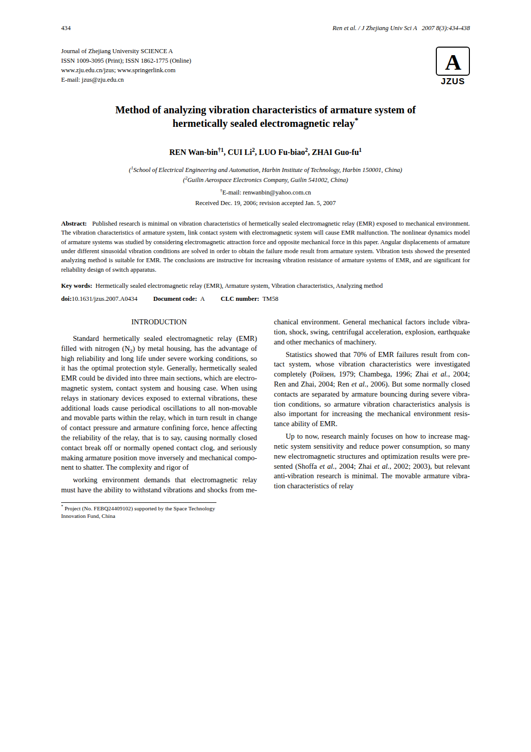434 Ren et al. / J Zhejiang Univ Sci A 2007 8(3):434-438
Journal of Zhejiang University SCIENCE A
ISSN 1009-3095 (Print); ISSN 1862-1775 (Online)
www.zju.edu.cn/jzus; www.springerlink.com
E-mail: jzus@zju.edu.cn
A JZUS
Method of analyzing vibration characteristics of armature system of
hermetically sealed electromagnetic relay*
REN Wan-bin†1, CUI Li2, LUO Fu-biao2, ZHAI Guo-fu1
(1School of Electrical Engineering and Automation, Harbin Institute of Technology, Harbin 150001, China)
(2Guilin Aerospace Electronics Company, Guilin 541002, China)
†E-mail: renwanbin@yahoo.com.cn
Received Dec. 19, 2006; revision accepted Jan. 5, 2007
Abstract: Published research is minimal on vibration characteristics of hermetically sealed electromagnetic relay (EMR) exposed to mechanical environment. The vibration characteristics of armature system, link contact system with electromagnetic system will cause EMR malfunction. The nonlinear dynamics model of armature systems was studied by considering electromagnetic attraction force and opposite mechanical force in this paper. Angular displacements of armature under different sinusoidal vibration conditions are solved in order to obtain the failure mode result from armature system. Vibration tests showed the presented analyzing method is suitable for EMR. The conclusions are instructive for increasing vibration resistance of armature systems of EMR, and are significant for reliability design of switch apparatus.
Key words: Hermetically sealed electromagnetic relay (EMR), Armature system, Vibration characteristics, Analyzing method
doi: 10.1631/jzus.2007.A0434 Document code: A CLC number: TM58
INTRODUCTION
Standard hermetically sealed electromagnetic relay (EMR) filled with nitrogen (N2) by metal housing, has the advantage of high reliability and long life under severe working conditions, so it has the optimal protection style. Generally, hermetically sealed EMR could be divided into three main sections, which are electromagnetic system, contact system and housing case. When using relays in stationary devices exposed to external vibrations, these additional loads cause periodical oscillations to all non-movable and movable parts within the relay, which in turn result in change of contact pressure and armature confining force, hence affecting the reliability of the relay, that is to say, causing normally closed contact break off or normally opened contact clog, and seriously making armature position move inversely and mechanical component to shatter. The complexity and rigor of
working environment demands that electromagnetic relay must have the ability to withstand vibrations and shocks from mechanical environment. General mechanical factors include vibration, shock, swing, centrifugal acceleration, explosion, earthquake and other mechanics of machinery.
Statistics showed that 70% of EMR failures result from contact system, whose vibration characteristics were investigated completely (Ройзен, 1979; Chambega, 1996; Zhai et al., 2004; Ren and Zhai, 2004; Ren et al., 2006). But some normally closed contacts are separated by armature bouncing during severe vibration conditions, so armature vibration characteristics analysis is also important for increasing the mechanical environment resistance ability of EMR.
Up to now, research mainly focuses on how to increase magnetic system sensitivity and reduce power consumption, so many new electromagnetic structures and optimization results were presented (Shoffa et al., 2004; Zhai et al., 2002; 2003), but relevant anti-vibration research is minimal. The movable armature vibration characteristics of relay
* Project (No. FEBQ24409102) supported by the Space Technology Innovation Fund, China